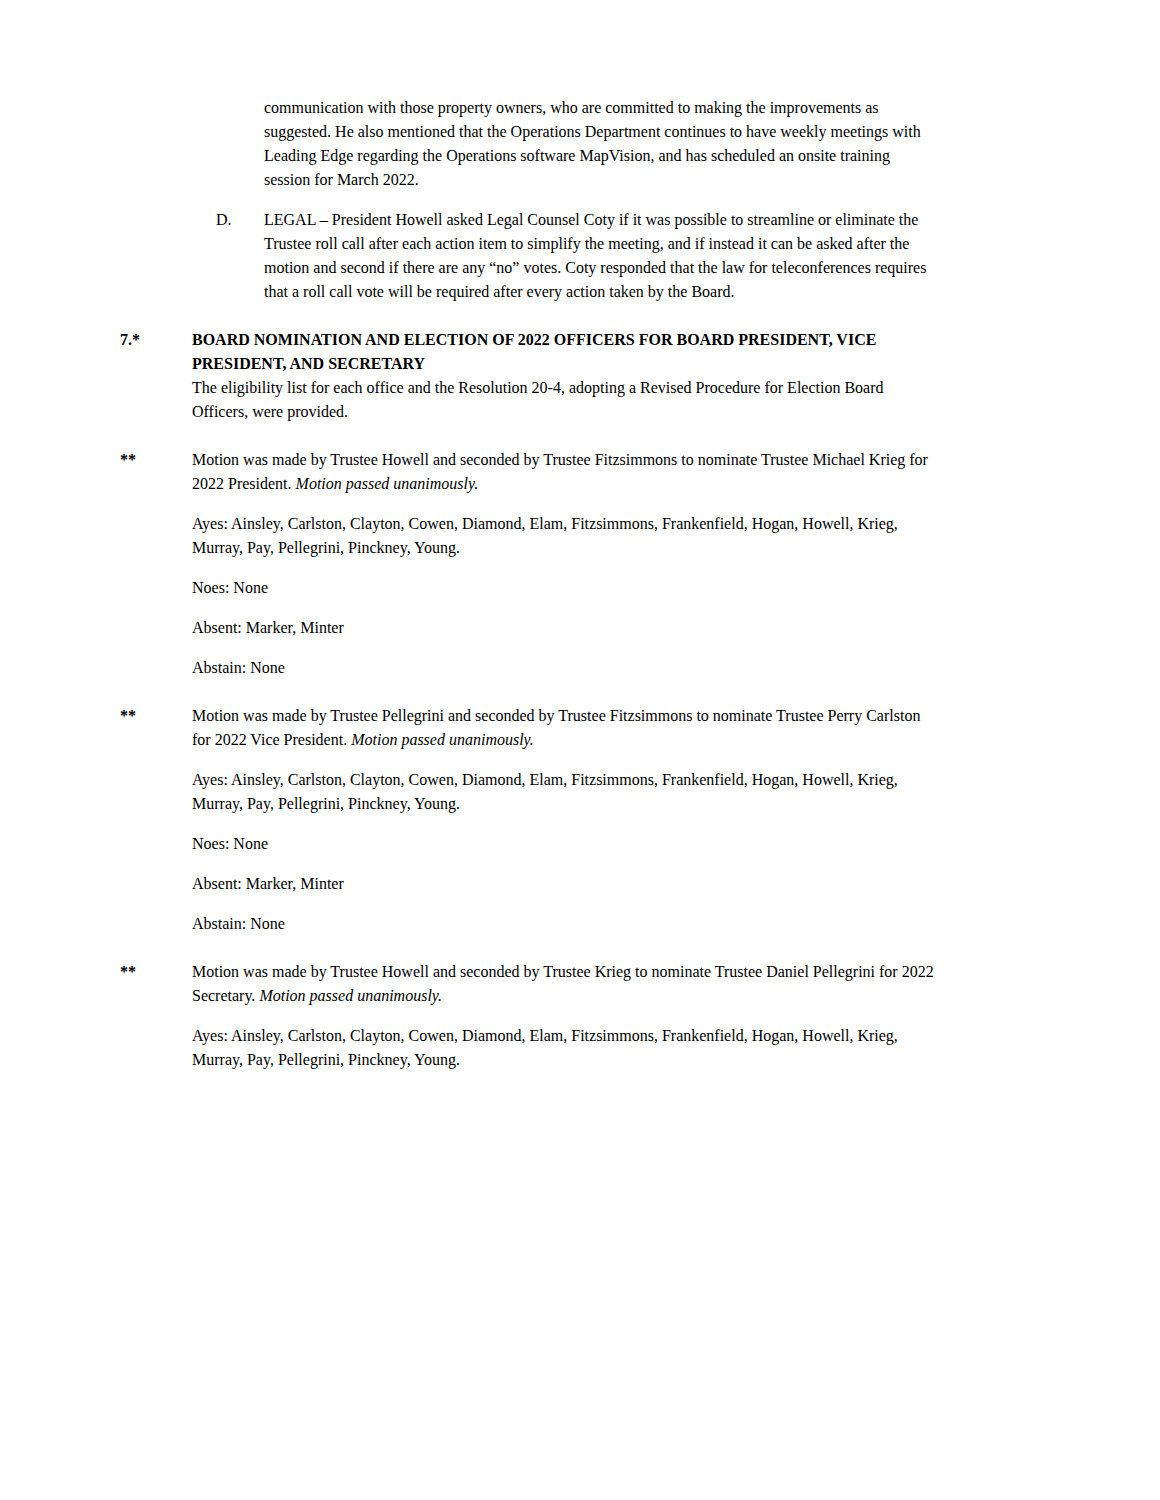communication with those property owners, who are committed to making the improvements as suggested. He also mentioned that the Operations Department continues to have weekly meetings with Leading Edge regarding the Operations software MapVision, and has scheduled an onsite training session for March 2022.
D.
LEGAL – President Howell asked Legal Counsel Coty if it was possible to streamline or eliminate the Trustee roll call after each action item to simplify the meeting, and if instead it can be asked after the motion and second if there are any “no” votes. Coty responded that the law for teleconferences requires that a roll call vote will be required after every action taken by the Board.
7.*
Board Nomination and Election of 2022 Officers for Board President, Vice President, and Secretary
The eligibility list for each office and the Resolution 20-4, adopting a Revised Procedure for Election Board Officers, were provided.
**
Motion was made by Trustee Howell and seconded by Trustee Fitzsimmons to nominate Trustee Michael Krieg for 2022 President. Motion passed unanimously.
Ayes: Ainsley, Carlston, Clayton, Cowen, Diamond, Elam, Fitzsimmons, Frankenfield, Hogan, Howell, Krieg, Murray, Pay, Pellegrini, Pinckney, Young.
Noes: None
Absent: Marker, Minter
Abstain: None
**
Motion was made by Trustee Pellegrini and seconded by Trustee Fitzsimmons to nominate Trustee Perry Carlston for 2022 Vice President. Motion passed unanimously.
Ayes: Ainsley, Carlston, Clayton, Cowen, Diamond, Elam, Fitzsimmons, Frankenfield, Hogan, Howell, Krieg, Murray, Pay, Pellegrini, Pinckney, Young.
Noes: None
Absent: Marker, Minter
Abstain: None
**
Motion was made by Trustee Howell and seconded by Trustee Krieg to nominate Trustee Daniel Pellegrini for 2022 Secretary. Motion passed unanimously.
Ayes: Ainsley, Carlston, Clayton, Cowen, Diamond, Elam, Fitzsimmons, Frankenfield, Hogan, Howell, Krieg, Murray, Pay, Pellegrini, Pinckney, Young.